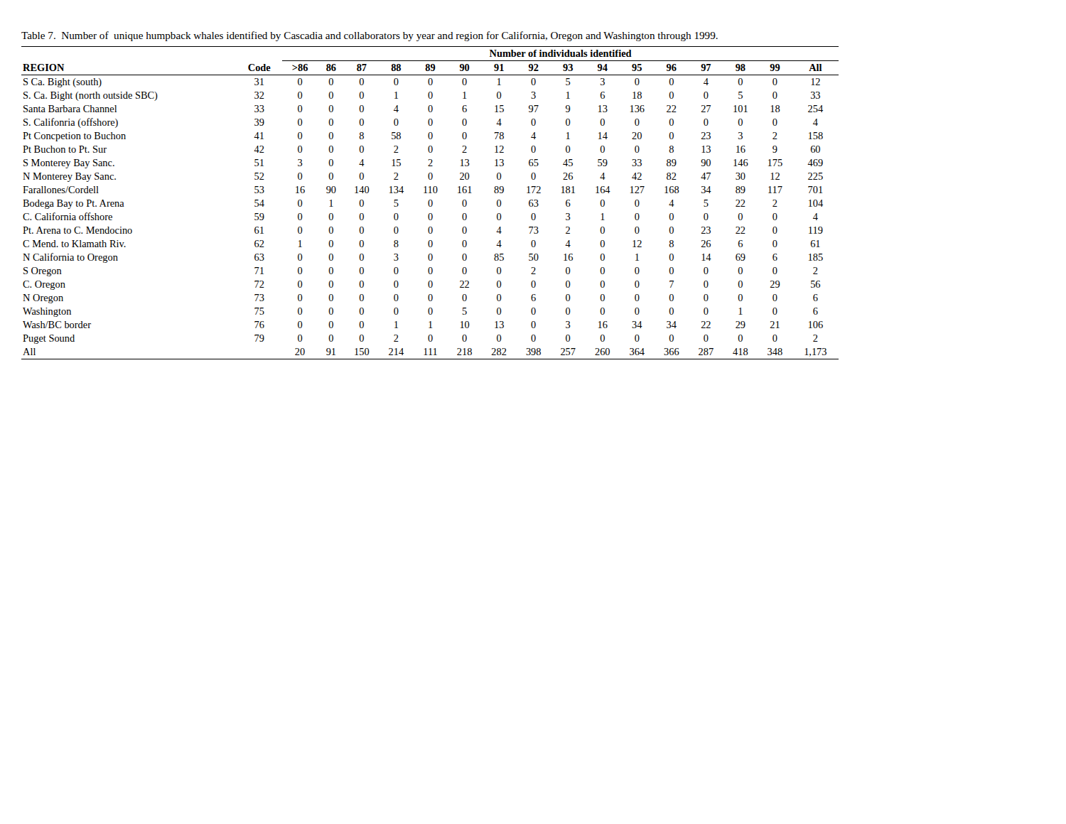Table 7. Number of unique humpback whales identified by Cascadia and collaborators by year and region for California, Oregon and Washington through 1999.
| | | Number of individuals identified |
| --- | --- | --- |
| REGION | Code | >86 | 86 | 87 | 88 | 89 | 90 | 91 | 92 | 93 | 94 | 95 | 96 | 97 | 98 | 99 | All |
| S Ca. Bight (south) | 31 | 0 | 0 | 0 | 0 | 0 | 0 | 1 | 0 | 5 | 3 | 0 | 0 | 4 | 0 | 0 | 12 |
| S. Ca. Bight (north outside SBC) | 32 | 0 | 0 | 0 | 1 | 0 | 1 | 0 | 3 | 1 | 6 | 18 | 0 | 0 | 5 | 0 | 33 |
| Santa Barbara Channel | 33 | 0 | 0 | 0 | 4 | 0 | 6 | 15 | 97 | 9 | 13 | 136 | 22 | 27 | 101 | 18 | 254 |
| S. Califonria (offshore) | 39 | 0 | 0 | 0 | 0 | 0 | 0 | 4 | 0 | 0 | 0 | 0 | 0 | 0 | 0 | 0 | 4 |
| Pt Concpetion to Buchon | 41 | 0 | 0 | 8 | 58 | 0 | 0 | 78 | 4 | 1 | 14 | 20 | 0 | 23 | 3 | 2 | 158 |
| Pt Buchon to Pt. Sur | 42 | 0 | 0 | 0 | 2 | 0 | 2 | 12 | 0 | 0 | 0 | 0 | 8 | 13 | 16 | 9 | 60 |
| S Monterey Bay Sanc. | 51 | 3 | 0 | 4 | 15 | 2 | 13 | 13 | 65 | 45 | 59 | 33 | 89 | 90 | 146 | 175 | 469 |
| N Monterey Bay Sanc. | 52 | 0 | 0 | 0 | 2 | 0 | 20 | 0 | 0 | 26 | 4 | 42 | 82 | 47 | 30 | 12 | 225 |
| Farallones/Cordell | 53 | 16 | 90 | 140 | 134 | 110 | 161 | 89 | 172 | 181 | 164 | 127 | 168 | 34 | 89 | 117 | 701 |
| Bodega Bay to Pt. Arena | 54 | 0 | 1 | 0 | 5 | 0 | 0 | 0 | 63 | 6 | 0 | 0 | 4 | 5 | 22 | 2 | 104 |
| C. California offshore | 59 | 0 | 0 | 0 | 0 | 0 | 0 | 0 | 0 | 3 | 1 | 0 | 0 | 0 | 0 | 0 | 4 |
| Pt. Arena to C. Mendocino | 61 | 0 | 0 | 0 | 0 | 0 | 0 | 4 | 73 | 2 | 0 | 0 | 0 | 23 | 22 | 0 | 119 |
| C Mend. to Klamath Riv. | 62 | 1 | 0 | 0 | 8 | 0 | 0 | 4 | 0 | 4 | 0 | 12 | 8 | 26 | 6 | 0 | 61 |
| N California to Oregon | 63 | 0 | 0 | 0 | 3 | 0 | 0 | 85 | 50 | 16 | 0 | 1 | 0 | 14 | 69 | 6 | 185 |
| S Oregon | 71 | 0 | 0 | 0 | 0 | 0 | 0 | 0 | 2 | 0 | 0 | 0 | 0 | 0 | 0 | 0 | 2 |
| C. Oregon | 72 | 0 | 0 | 0 | 0 | 0 | 22 | 0 | 0 | 0 | 0 | 0 | 7 | 0 | 0 | 29 | 56 |
| N Oregon | 73 | 0 | 0 | 0 | 0 | 0 | 0 | 0 | 6 | 0 | 0 | 0 | 0 | 0 | 0 | 0 | 6 |
| Washington | 75 | 0 | 0 | 0 | 0 | 0 | 5 | 0 | 0 | 0 | 0 | 0 | 0 | 0 | 1 | 0 | 6 |
| Wash/BC border | 76 | 0 | 0 | 0 | 1 | 1 | 10 | 13 | 0 | 3 | 16 | 34 | 34 | 22 | 29 | 21 | 106 |
| Puget Sound | 79 | 0 | 0 | 0 | 2 | 0 | 0 | 0 | 0 | 0 | 0 | 0 | 0 | 0 | 0 | 0 | 2 |
| All | | 20 | 91 | 150 | 214 | 111 | 218 | 282 | 398 | 257 | 260 | 364 | 366 | 287 | 418 | 348 | 1,173 |